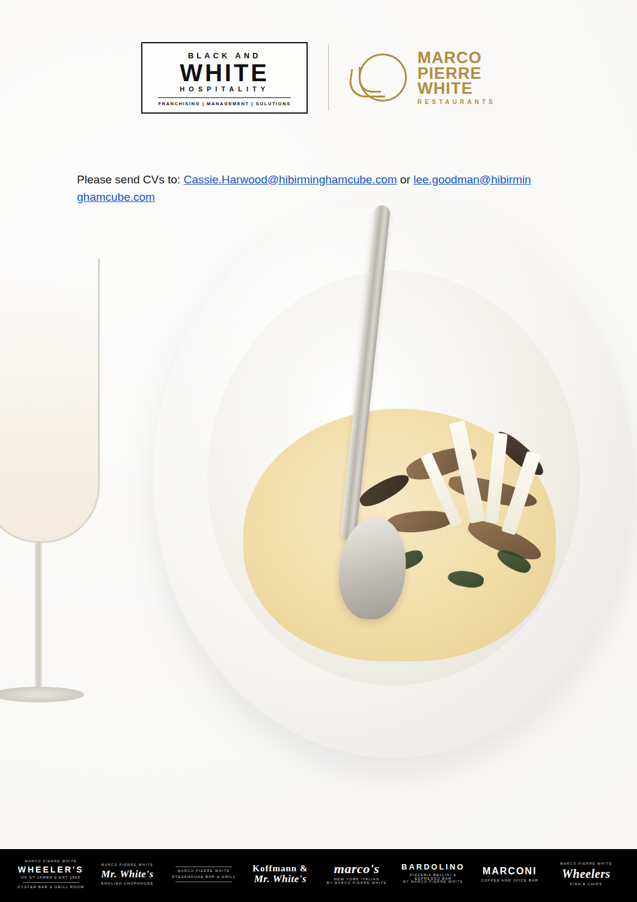BLACK AND
WHITE
HOSPITALITY
FRANCHISING | MANAGEMENT | SOLUTIONS
MARCO PIERRE WHITE RESTAURANTS
Please send CVs to: Cassie.Harwood@hibirminghamcube.com or lee.goodman@hibirminghamcube.com
MARCO PIERRE WHITE WHEELER'S OF ST JAMES'S EST 1856
OYSTER BAR & GRILL ROOM
MARCO PIERRE WHITE Mr. White's ENGLISH CHOPHOUSE
MARCO PIERRE WHITE STEAKHOUSE BAR & GRILL
Koffmann & Mr. White's
marco's NEW YORK ITALIAN BY MARCO PIERRE WHITE
BARDOLINO PIZZERIA BELLINI & ESPRESSO BAR BY MARCO PIERRE WHITE
MARCONI COFFEE AND JUICE BAR
MARCO PIERRE WHITE Wheelers FISH & CHIPS